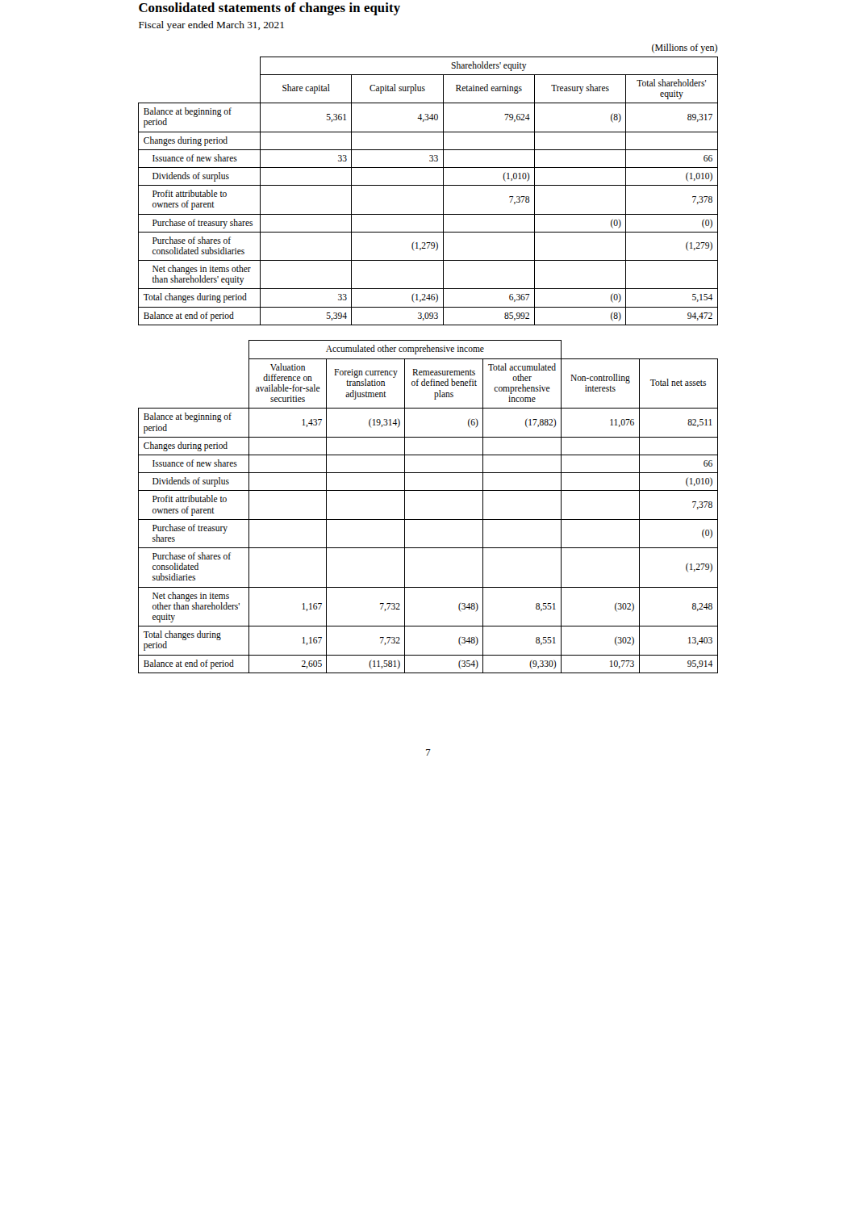Consolidated statements of changes in equity
Fiscal year ended March 31, 2021
(Millions of yen)
| | Shareholders' equity |
| --- | --- |
| | Share capital | Capital surplus | Retained earnings | Treasury shares | Total shareholders' equity |
| Balance at beginning of period | 5,361 | 4,340 | 79,624 | (8) | 89,317 |
| Changes during period | | | | | |
| Issuance of new shares | 33 | 33 | | | 66 |
| Dividends of surplus | | | (1,010) | | (1,010) |
| Profit attributable to owners of parent | | | 7,378 | | 7,378 |
| Purchase of treasury shares | | | | (0) | (0) |
| Purchase of shares of consolidated subsidiaries | | (1,279) | | | (1,279) |
| Net changes in items other than shareholders' equity | | | | | |
| Total changes during period | 33 | (1,246) | 6,367 | (0) | 5,154 |
| Balance at end of period | 5,394 | 3,093 | 85,992 | (8) | 94,472 |
| | Accumulated other comprehensive income | | |
| --- | --- | --- | --- |
| | Valuation difference on available-for-sale securities | Foreign currency translation adjustment | Remeasurements of defined benefit plans | Total accumulated other comprehensive income | Non-controlling interests | Total net assets |
| Balance at beginning of period | 1,437 | (19,314) | (6) | (17,882) | 11,076 | 82,511 |
| Changes during period | | | | | | |
| Issuance of new shares | | | | | | 66 |
| Dividends of surplus | | | | | | (1,010) |
| Profit attributable to owners of parent | | | | | | 7,378 |
| Purchase of treasury shares | | | | | | (0) |
| Purchase of shares of consolidated subsidiaries | | | | | | (1,279) |
| Net changes in items other than shareholders' equity | 1,167 | 7,732 | (348) | 8,551 | (302) | 8,248 |
| Total changes during period | 1,167 | 7,732 | (348) | 8,551 | (302) | 13,403 |
| Balance at end of period | 2,605 | (11,581) | (354) | (9,330) | 10,773 | 95,914 |
7